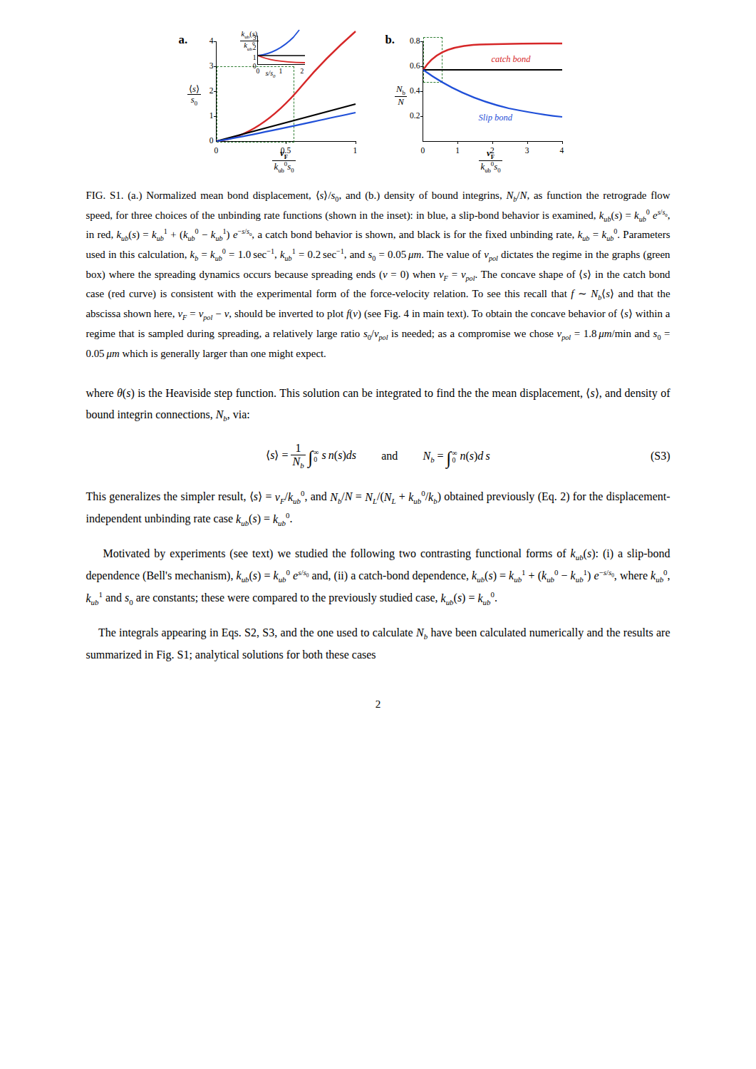a.
⟨s⟩s0
4 3 2 1 0 0 0.5 1
kub(s) kub0
3 2 1 0 0 1 2
s/s0
vF kub0s0
b.
Nb N
0.8 0.6 0.4 0.2 0 1 2 3 4
catch bond Slip bond
vF kub0s0
FIG. S1. (a.) Normalized mean bond displacement, ⟨s⟩/s0, and (b.) density of bound integrins, Nb/N, as function the retrograde flow speed, for three choices of the unbinding rate functions (shown in the inset): in blue, a slip-bond behavior is examined, kub(s) = kub0 es/s0, in red, kub(s) = kub1 + (kub0 − kub1) e−s/s0, a catch bond behavior is shown, and black is for the fixed unbinding rate, kub = kub0. Parameters used in this calculation, kb = kub0 = 1.0 sec−1, kub1 = 0.2 sec−1, and s0 = 0.05 μm. The value of vpol dictates the regime in the graphs (green box) where the spreading dynamics occurs because spreading ends (v = 0) when vF = vpol. The concave shape of ⟨s⟩ in the catch bond case (red curve) is consistent with the experimental form of the force-velocity relation. To see this recall that f ∼ Nb⟨s⟩ and that the abscissa shown here, vF = vpol − v, should be inverted to plot f(v) (see Fig. 4 in main text). To obtain the concave behavior of ⟨s⟩ within a regime that is sampled during spreading, a relatively large ratio s0/vpol is needed; as a compromise we chose vpol = 1.8 μm/min and s0 = 0.05 μm which is generally larger than one might expect.
where θ(s) is the Heaviside step function. This solution can be integrated to find the the mean displacement, ⟨s⟩, and density of bound integrin connections, Nb, via:
⟨s⟩ = 1 Nb ∫∞0 s n(s)ds and Nb = ∫∞0 n(s)d s (S3)
This generalizes the simpler result, ⟨s⟩ = vF/kub0, and Nb/N = NL/(NL + kub0/kb) obtained previously (Eq. 2) for the displacement-independent unbinding rate case kub(s) = kub0.
Motivated by experiments (see text) we studied the following two contrasting functional forms of kub(s): (i) a slip-bond dependence (Bell's mechanism), kub(s) = kub0 es/s0 and, (ii) a catch-bond dependence, kub(s) = kub1 + (kub0 − kub1) e−s/s0, where kub0, kub1 and s0 are constants; these were compared to the previously studied case, kub(s) = kub0.
The integrals appearing in Eqs. S2, S3, and the one used to calculate Nb have been calculated numerically and the results are summarized in Fig. S1; analytical solutions for both these cases
2